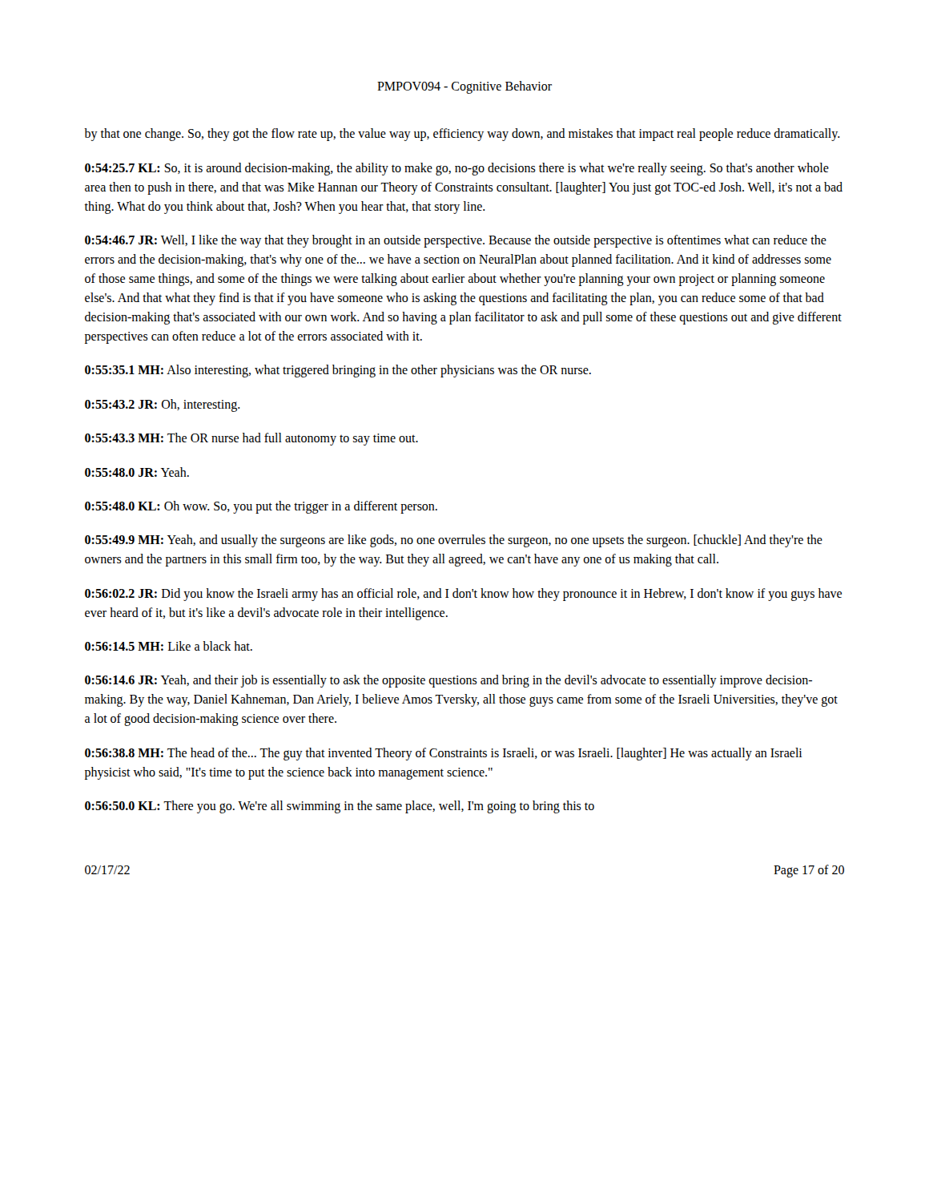PMPOV094 - Cognitive Behavior
by that one change. So, they got the flow rate up, the value way up, efficiency way down, and mistakes that impact real people reduce dramatically.
0:54:25.7 KL: So, it is around decision-making, the ability to make go, no-go decisions there is what we're really seeing. So that's another whole area then to push in there, and that was Mike Hannan our Theory of Constraints consultant. [laughter] You just got TOC-ed Josh. Well, it's not a bad thing. What do you think about that, Josh? When you hear that, that story line.
0:54:46.7 JR: Well, I like the way that they brought in an outside perspective. Because the outside perspective is oftentimes what can reduce the errors and the decision-making, that's why one of the... we have a section on NeuralPlan about planned facilitation. And it kind of addresses some of those same things, and some of the things we were talking about earlier about whether you're planning your own project or planning someone else's. And that what they find is that if you have someone who is asking the questions and facilitating the plan, you can reduce some of that bad decision-making that's associated with our own work. And so having a plan facilitator to ask and pull some of these questions out and give different perspectives can often reduce a lot of the errors associated with it.
0:55:35.1 MH: Also interesting, what triggered bringing in the other physicians was the OR nurse.
0:55:43.2 JR: Oh, interesting.
0:55:43.3 MH: The OR nurse had full autonomy to say time out.
0:55:48.0 JR: Yeah.
0:55:48.0 KL: Oh wow. So, you put the trigger in a different person.
0:55:49.9 MH: Yeah, and usually the surgeons are like gods, no one overrules the surgeon, no one upsets the surgeon. [chuckle] And they're the owners and the partners in this small firm too, by the way. But they all agreed, we can't have any one of us making that call.
0:56:02.2 JR: Did you know the Israeli army has an official role, and I don't know how they pronounce it in Hebrew, I don't know if you guys have ever heard of it, but it's like a devil's advocate role in their intelligence.
0:56:14.5 MH: Like a black hat.
0:56:14.6 JR: Yeah, and their job is essentially to ask the opposite questions and bring in the devil's advocate to essentially improve decision-making. By the way, Daniel Kahneman, Dan Ariely, I believe Amos Tversky, all those guys came from some of the Israeli Universities, they've got a lot of good decision-making science over there.
0:56:38.8 MH: The head of the... The guy that invented Theory of Constraints is Israeli, or was Israeli. [laughter] He was actually an Israeli physicist who said, "It's time to put the science back into management science."
0:56:50.0 KL: There you go. We're all swimming in the same place, well, I'm going to bring this to
02/17/22 Page 17 of 20